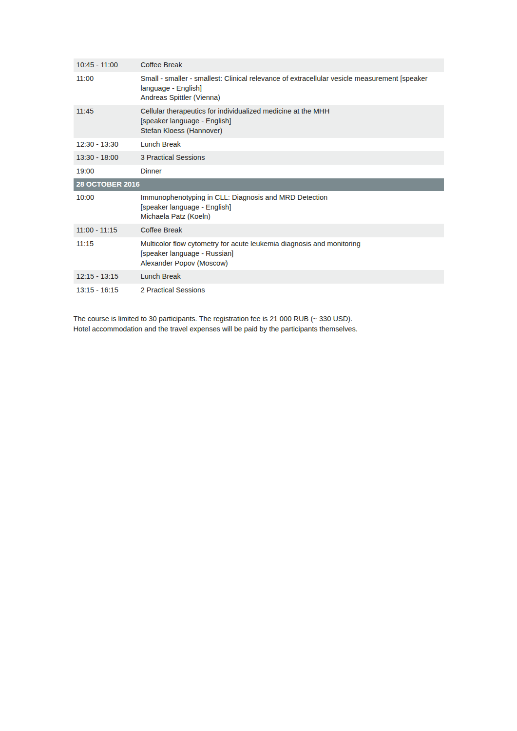| 10:45 - 11:00 | Coffee Break |
| 11:00 | Small - smaller - smallest: Clinical relevance of extracellular vesicle measurement [speaker language - English] Andreas Spittler (Vienna) |
| 11:45 | Cellular therapeutics for individualized medicine at the MHH [speaker language - English] Stefan Kloess (Hannover) |
| 12:30 - 13:30 | Lunch Break |
| 13:30 - 18:00 | 3 Practical Sessions |
| 19:00 | Dinner |
| 28 OCTOBER 2016 |
| 10:00 | Immunophenotyping in CLL: Diagnosis and MRD Detection [speaker language - English] Michaela Patz (Koeln) |
| 11:00 - 11:15 | Coffee Break |
| 11:15 | Multicolor flow cytometry for acute leukemia diagnosis and monitoring [speaker language - Russian] Alexander Popov (Moscow) |
| 12:15 - 13:15 | Lunch Break |
| 13:15 - 16:15 | 2 Practical Sessions |
The course is limited to 30 participants. The registration fee is 21 000 RUB (~ 330 USD).
Hotel accommodation and the travel expenses will be paid by the participants themselves.